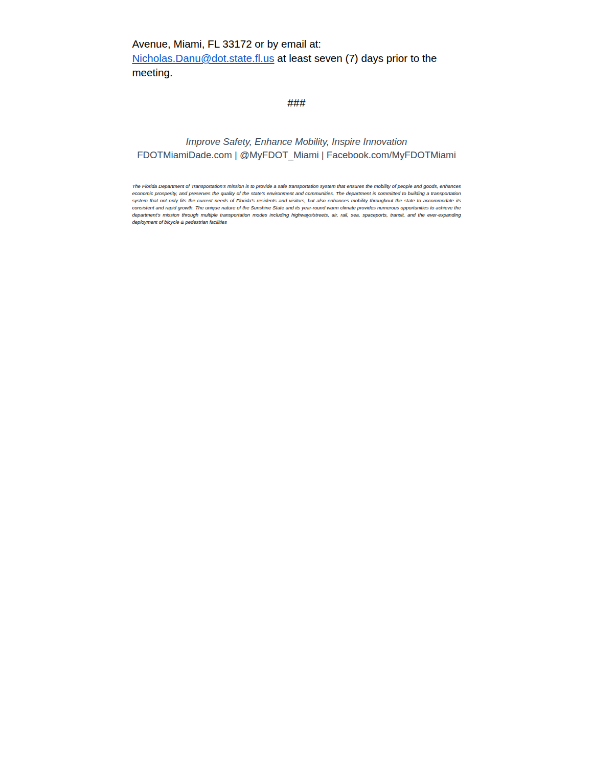Avenue, Miami, FL 33172 or by email at: Nicholas.Danu@dot.state.fl.us at least seven (7) days prior to the meeting.
###
Improve Safety, Enhance Mobility, Inspire Innovation
FDOTMiamiDade.com | @MyFDOT_Miami | Facebook.com/MyFDOTMiami
The Florida Department of Transportation’s mission is to provide a safe transportation system that ensures the mobility of people and goods, enhances economic prosperity, and preserves the quality of the state’s environment and communities. The department is committed to building a transportation system that not only fits the current needs of Florida’s residents and visitors, but also enhances mobility throughout the state to accommodate its consistent and rapid growth. The unique nature of the Sunshine State and its year-round warm climate provides numerous opportunities to achieve the department’s mission through multiple transportation modes including highways/streets, air, rail, sea, spaceports, transit, and the ever-expanding deployment of bicycle & pedestrian facilities